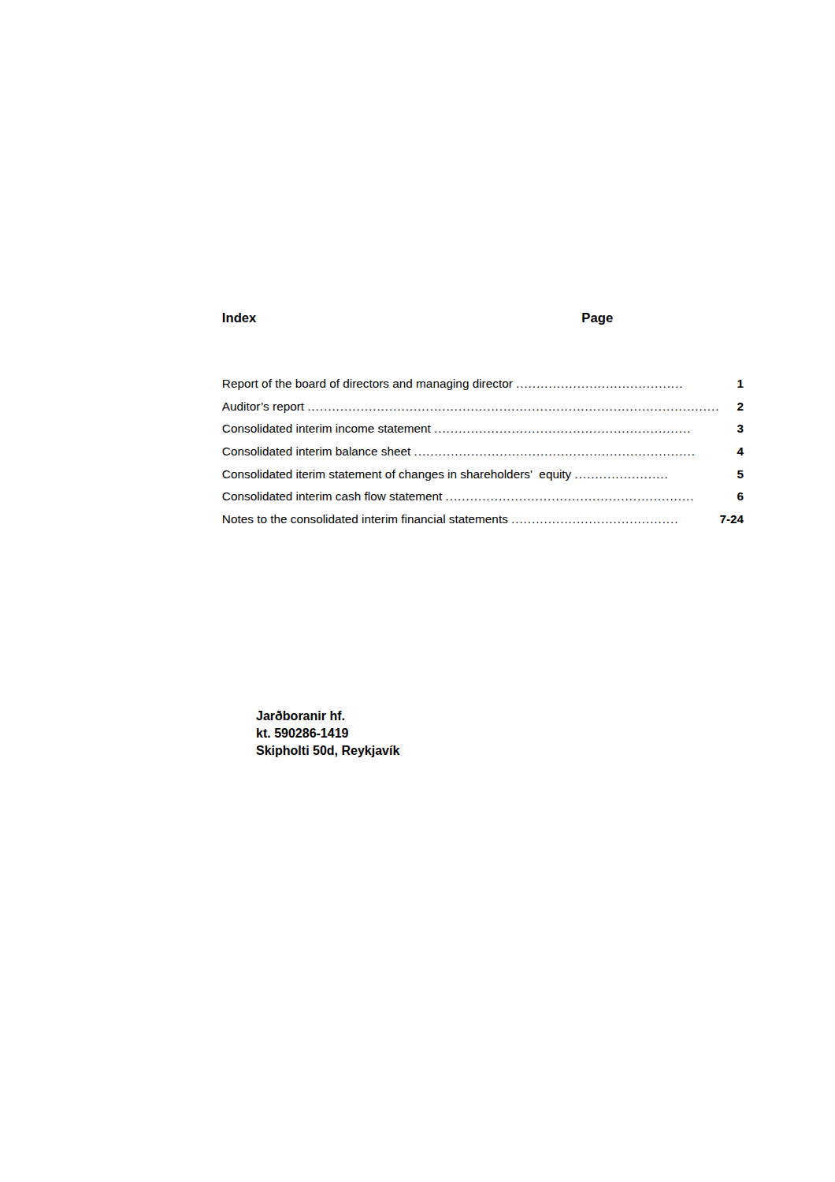Index Page
| Report of the board of directors and managing director ......................................... | 1 |
| Auditor’s report ..................................................................................................... | 2 |
| Consolidated interim income statement ............................................................... | 3 |
| Consolidated interim balance sheet ..................................................................... | 4 |
| Consolidated iterim statement of changes in shareholders' equity ....................... | 5 |
| Consolidated interim cash flow statement ............................................................. | 6 |
| Notes to the consolidated interim financial statements ......................................... | 7-24 |
Jarðboranir hf.
kt. 590286-1419
Skipholti 50d, Reykjavík